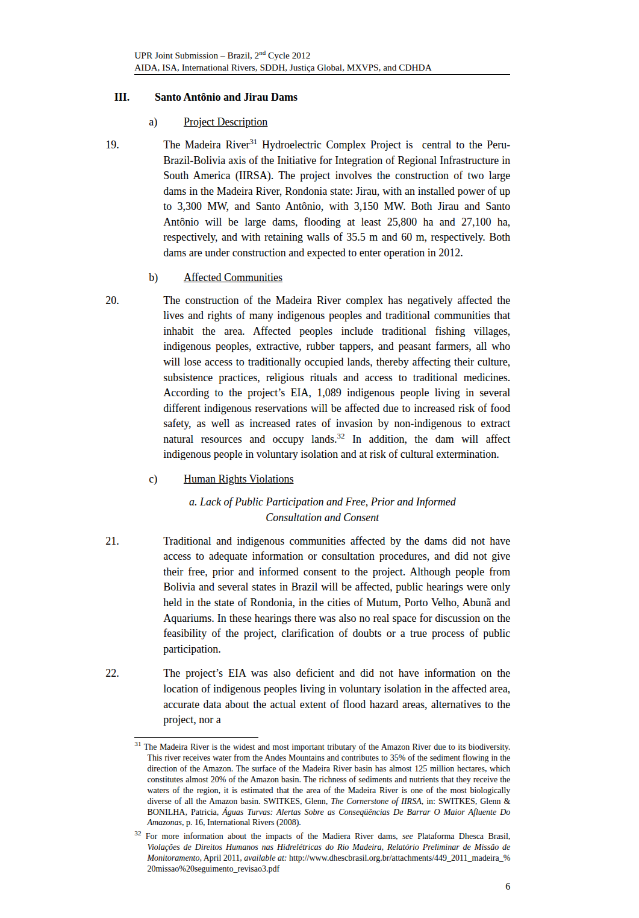UPR Joint Submission – Brazil, 2nd Cycle 2012 AIDA, ISA, International Rivers, SDDH, Justiça Global, MXVPS, and CDHDA
III. Santo Antônio and Jirau Dams
a) Project Description
19. The Madeira River31 Hydroelectric Complex Project is central to the Peru-Brazil-Bolivia axis of the Initiative for Integration of Regional Infrastructure in South America (IIRSA). The project involves the construction of two large dams in the Madeira River, Rondonia state: Jirau, with an installed power of up to 3,300 MW, and Santo Antônio, with 3,150 MW. Both Jirau and Santo Antônio will be large dams, flooding at least 25,800 ha and 27,100 ha, respectively, and with retaining walls of 35.5 m and 60 m, respectively. Both dams are under construction and expected to enter operation in 2012.
b) Affected Communities
20. The construction of the Madeira River complex has negatively affected the lives and rights of many indigenous peoples and traditional communities that inhabit the area. Affected peoples include traditional fishing villages, indigenous peoples, extractive, rubber tappers, and peasant farmers, all who will lose access to traditionally occupied lands, thereby affecting their culture, subsistence practices, religious rituals and access to traditional medicines. According to the project’s EIA, 1,089 indigenous people living in several different indigenous reservations will be affected due to increased risk of food safety, as well as increased rates of invasion by non-indigenous to extract natural resources and occupy lands.32 In addition, the dam will affect indigenous people in voluntary isolation and at risk of cultural extermination.
c) Human Rights Violations
a. Lack of Public Participation and Free, Prior and Informed Consultation and Consent
21. Traditional and indigenous communities affected by the dams did not have access to adequate information or consultation procedures, and did not give their free, prior and informed consent to the project. Although people from Bolivia and several states in Brazil will be affected, public hearings were only held in the state of Rondonia, in the cities of Mutum, Porto Velho, Abunã and Aquariums. In these hearings there was also no real space for discussion on the feasibility of the project, clarification of doubts or a true process of public participation.
22. The project’s EIA was also deficient and did not have information on the location of indigenous peoples living in voluntary isolation in the affected area, accurate data about the actual extent of flood hazard areas, alternatives to the project, nor a
31 The Madeira River is the widest and most important tributary of the Amazon River due to its biodiversity. This river receives water from the Andes Mountains and contributes to 35% of the sediment flowing in the direction of the Amazon. The surface of the Madeira River basin has almost 125 million hectares, which constitutes almost 20% of the Amazon basin. The richness of sediments and nutrients that they receive the waters of the region, it is estimated that the area of the Madeira River is one of the most biologically diverse of all the Amazon basin. SWITKES, Glenn, The Cornerstone of IIRSA, in: SWITKES, Glenn & BONILHA, Patricia, Águas Turvas: Alertas Sobre as Conseqüências De Barrar O Maior Afluente Do Amazonas, p. 16, International Rivers (2008).
32 For more information about the impacts of the Madiera River dams, see Plataforma Dhesca Brasil, Violações de Direitos Humanos nas Hidrelétricas do Rio Madeira, Relatório Preliminar de Missão de Monitoramento, April 2011, available at: http://www.dhescbrasil.org.br/attachments/449_2011_madeira_%20missao%20seguimento_revisao3.pdf
6